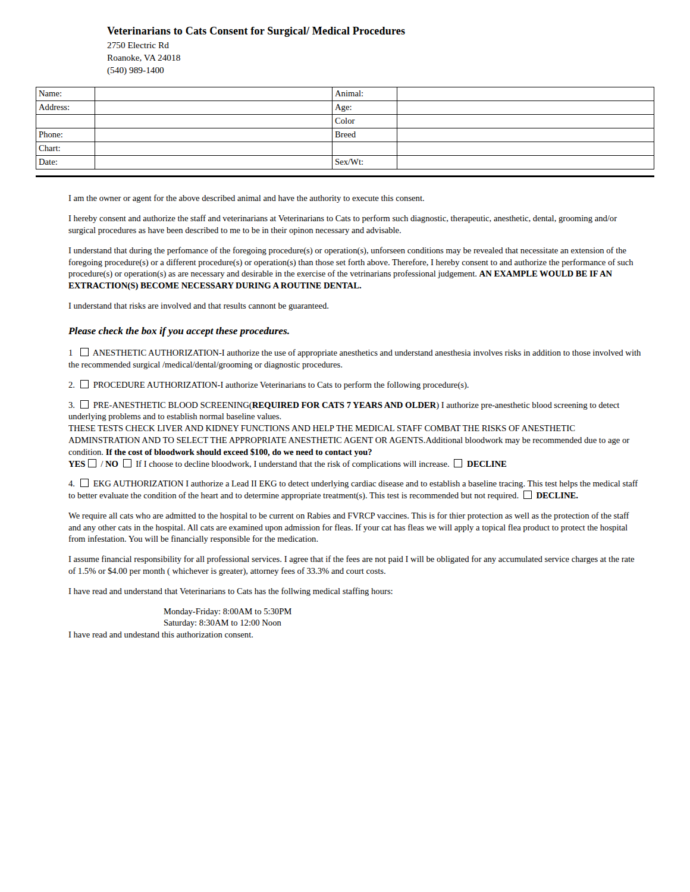Veterinarians to Cats Consent for Surgical/ Medical Procedures
2750 Electric Rd
Roanoke, VA 24018
(540) 989-1400
| Name: | | Animal: | |
| Address: | | Age: | |
| | | Color | |
| Phone: | | Breed | |
| Chart: | | | |
| Date: | | Sex/Wt: | |
I am the owner or agent for the above described animal and have the authority to execute this consent.
I hereby consent and authorize the staff and veterinarians at Veterinarians to Cats to perform such diagnostic, therapeutic, anesthetic, dental, grooming and/or surgical procedures as have been described to me to be in their opinon necessary and advisable.
I understand that during the perfomance of the foregoing procedure(s) or operation(s), unforseen conditions may be revealed that necessitate an extension of the foregoing procedure(s) or a different procedure(s) or operation(s) than those set forth above. Therefore, I hereby consent to and authorize the performance of such procedure(s) or operation(s) as are necessary and desirable in the exercise of the vetrinarians professional judgement. AN EXAMPLE WOULD BE IF AN EXTRACTION(S) BECOME NECESSARY DURING A ROUTINE DENTAL.
I understand that risks are involved and that results cannont be guaranteed.
Please check the box if you accept these procedures.
1 ANESTHETIC AUTHORIZATION-I authorize the use of appropriate anesthetics and understand anesthesia involves risks in addition to those involved with the recommended surgical /medical/dental/grooming or diagnostic procedures.
2. PROCEDURE AUTHORIZATION-I authorize Veterinarians to Cats to perform the following procedure(s).
3. PRE-ANESTHETIC BLOOD SCREENING(REQUIRED FOR CATS 7 YEARS AND OLDER) I authorize pre-anesthetic blood screening to detect underlying problems and to establish normal baseline values.
THESE TESTS CHECK LIVER AND KIDNEY FUNCTIONS AND HELP THE MEDICAL STAFF COMBAT THE RISKS OF ANESTHETIC ADMINSTRATION AND TO SELECT THE APPROPRIATE ANESTHETIC AGENT OR AGENTS.Additional bloodwork may be recommended due to age or condition. If the cost of bloodwork should exceed $100, do we need to contact you?
YES / NO If I choose to decline bloodwork, I understand that the risk of complications will increase. DECLINE
4. EKG AUTHORIZATION I authorize a Lead II EKG to detect underlying cardiac disease and to establish a baseline tracing. This test helps the medical staff to better evaluate the condition of the heart and to determine appropriate treatment(s). This test is recommended but not required. DECLINE.
We require all cats who are admitted to the hospital to be current on Rabies and FVRCP vaccines. This is for thier protection as well as the protection of the staff and any other cats in the hospital. All cats are examined upon admission for fleas. If your cat has fleas we will apply a topical flea product to protect the hospital from infestation. You will be financially responsible for the medication.
I assume financial responsibility for all professional services. I agree that if the fees are not paid I will be obligated for any accumulated service charges at the rate of 1.5% or $4.00 per month ( whichever is greater), attorney fees of 33.3% and court costs.
I have read and understand that Veterinarians to Cats has the follwing medical staffing hours:
Monday-Friday: 8:00AM to 5:30PM
Saturday: 8:30AM to 12:00 Noon
I have read and undestand this authorization consent.